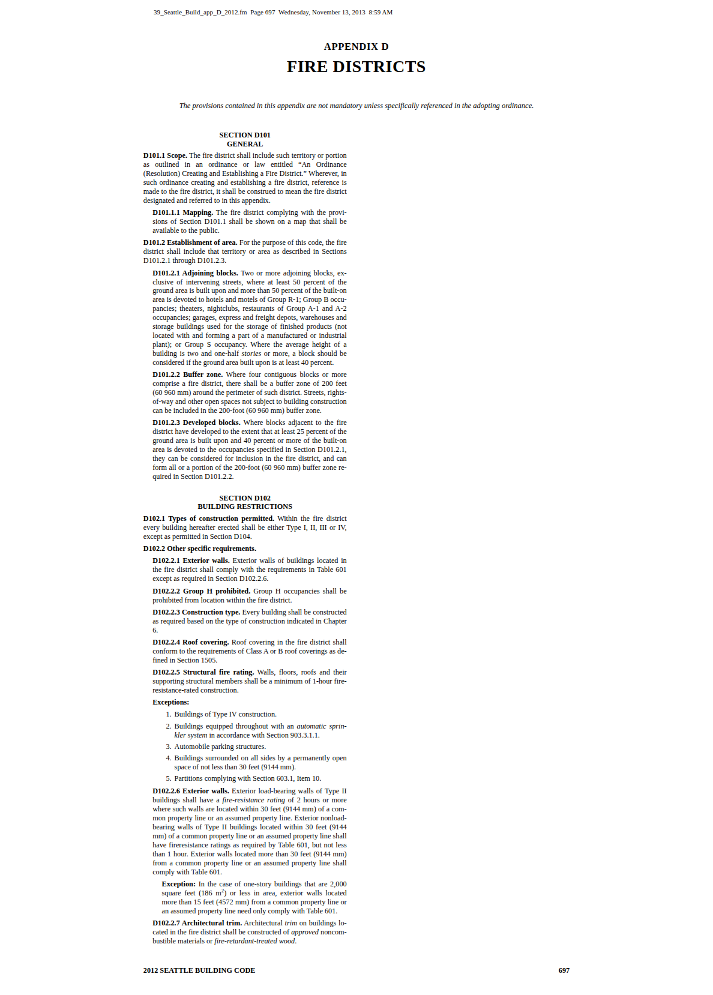39_Seattle_Build_app_D_2012.fm Page 697 Wednesday, November 13, 2013 8:59 AM
APPENDIX D
FIRE DISTRICTS
The provisions contained in this appendix are not mandatory unless specifically referenced in the adopting ordinance.
SECTION D101GENERAL
D101.1 Scope. The fire district shall include such territory or portion as outlined in an ordinance or law entitled “An Ordinance (Resolution) Creating and Establishing a Fire District.” Wherever, in such ordinance creating and establishing a fire district, reference is made to the fire district, it shall be construed to mean the fire district designated and referred to in this appendix.
D101.1.1 Mapping. The fire district complying with the provisions of Section D101.1 shall be shown on a map that shall be available to the public.
D101.2 Establishment of area. For the purpose of this code, the fire district shall include that territory or area as described in Sections D101.2.1 through D101.2.3.
D101.2.1 Adjoining blocks. Two or more adjoining blocks, exclusive of intervening streets, where at least 50 percent of the ground area is built upon and more than 50 percent of the built-on area is devoted to hotels and motels of Group R-1; Group B occupancies; theaters, nightclubs, restaurants of Group A-1 and A-2 occupancies; garages, express and freight depots, warehouses and storage buildings used for the storage of finished products (not located with and forming a part of a manufactured or industrial plant); or Group S occupancy. Where the average height of a building is two and one-half stories or more, a block should be considered if the ground area built upon is at least 40 percent.
D101.2.2 Buffer zone. Where four contiguous blocks or more comprise a fire district, there shall be a buffer zone of 200 feet (60 960 mm) around the perimeter of such district. Streets, rights-of-way and other open spaces not subject to building construction can be included in the 200-foot (60 960 mm) buffer zone.
D101.2.3 Developed blocks. Where blocks adjacent to the fire district have developed to the extent that at least 25 percent of the ground area is built upon and 40 percent or more of the built-on area is devoted to the occupancies specified in Section D101.2.1, they can be considered for inclusion in the fire district, and can form all or a portion of the 200-foot (60 960 mm) buffer zone required in Section D101.2.2.
SECTION D102BUILDING RESTRICTIONS
D102.1 Types of construction permitted. Within the fire district every building hereafter erected shall be either Type I, II, III or IV, except as permitted in Section D104.
D102.2 Other specific requirements.
D102.2.1 Exterior walls. Exterior walls of buildings located in the fire district shall comply with the requirements in Table 601 except as required in Section D102.2.6.
D102.2.2 Group H prohibited. Group H occupancies shall be prohibited from location within the fire district.
D102.2.3 Construction type. Every building shall be constructed as required based on the type of construction indicated in Chapter 6.
D102.2.4 Roof covering. Roof covering in the fire district shall conform to the requirements of Class A or B roof coverings as defined in Section 1505.
D102.2.5 Structural fire rating. Walls, floors, roofs and their supporting structural members shall be a minimum of 1-hour fire-resistance-rated construction.
Exceptions:
Buildings of Type IV construction.
Buildings equipped throughout with an automatic sprinkler system in accordance with Section 903.3.1.1.
Automobile parking structures.
Buildings surrounded on all sides by a permanently open space of not less than 30 feet (9144 mm).
Partitions complying with Section 603.1, Item 10.
D102.2.6 Exterior walls. Exterior load-bearing walls of Type II buildings shall have a fire-resistance rating of 2 hours or more where such walls are located within 30 feet (9144 mm) of a common property line or an assumed property line. Exterior nonload-bearing walls of Type II buildings located within 30 feet (9144 mm) of a common property line or an assumed property line shall have fireresistance ratings as required by Table 601, but not less than 1 hour. Exterior walls located more than 30 feet (9144 mm) from a common property line or an assumed property line shall comply with Table 601.
Exception: In the case of one-story buildings that are 2,000 square feet (186 m2) or less in area, exterior walls located more than 15 feet (4572 mm) from a common property line or an assumed property line need only comply with Table 601.
D102.2.7 Architectural trim. Architectural trim on buildings located in the fire district shall be constructed of approved noncombustible materials or fire-retardant-treated wood.
2012 SEATTLE BUILDING CODE 697